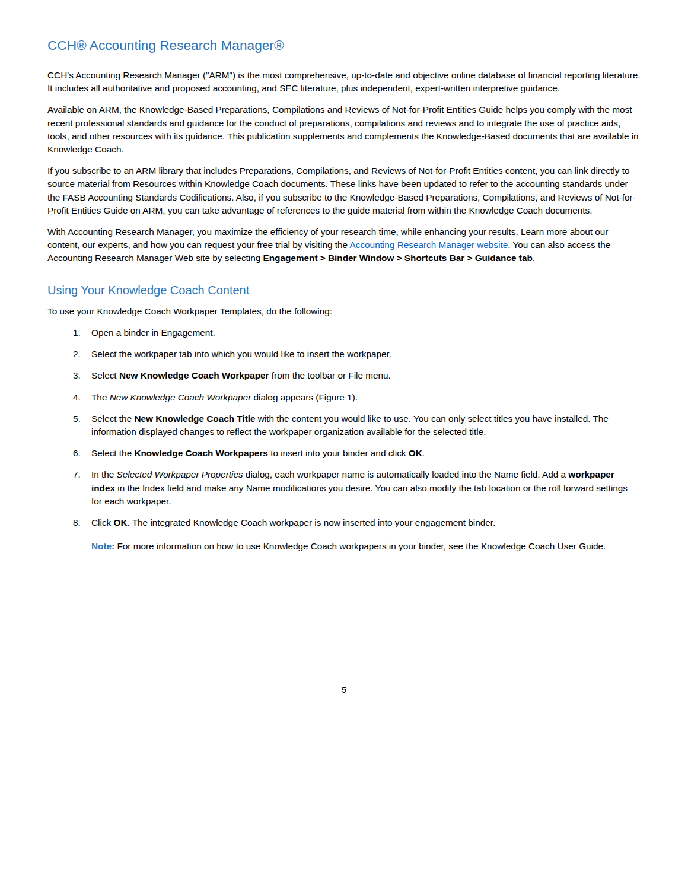CCH® Accounting Research Manager®
CCH's Accounting Research Manager ("ARM") is the most comprehensive, up-to-date and objective online database of financial reporting literature. It includes all authoritative and proposed accounting, and SEC literature, plus independent, expert-written interpretive guidance.
Available on ARM, the Knowledge-Based Preparations, Compilations and Reviews of Not-for-Profit Entities Guide helps you comply with the most recent professional standards and guidance for the conduct of preparations, compilations and reviews and to integrate the use of practice aids, tools, and other resources with its guidance. This publication supplements and complements the Knowledge-Based documents that are available in Knowledge Coach.
If you subscribe to an ARM library that includes Preparations, Compilations, and Reviews of Not-for-Profit Entities content, you can link directly to source material from Resources within Knowledge Coach documents. These links have been updated to refer to the accounting standards under the FASB Accounting Standards Codifications. Also, if you subscribe to the Knowledge-Based Preparations, Compilations, and Reviews of Not-for-Profit Entities Guide on ARM, you can take advantage of references to the guide material from within the Knowledge Coach documents.
With Accounting Research Manager, you maximize the efficiency of your research time, while enhancing your results. Learn more about our content, our experts, and how you can request your free trial by visiting the Accounting Research Manager website. You can also access the Accounting Research Manager Web site by selecting Engagement > Binder Window > Shortcuts Bar > Guidance tab.
Using Your Knowledge Coach Content
To use your Knowledge Coach Workpaper Templates, do the following:
Open a binder in Engagement.
Select the workpaper tab into which you would like to insert the workpaper.
Select New Knowledge Coach Workpaper from the toolbar or File menu.
The New Knowledge Coach Workpaper dialog appears (Figure 1).
Select the New Knowledge Coach Title with the content you would like to use. You can only select titles you have installed. The information displayed changes to reflect the workpaper organization available for the selected title.
Select the Knowledge Coach Workpapers to insert into your binder and click OK.
In the Selected Workpaper Properties dialog, each workpaper name is automatically loaded into the Name field. Add a workpaper index in the Index field and make any Name modifications you desire. You can also modify the tab location or the roll forward settings for each workpaper.
Click OK. The integrated Knowledge Coach workpaper is now inserted into your engagement binder.
Note: For more information on how to use Knowledge Coach workpapers in your binder, see the Knowledge Coach User Guide.
5